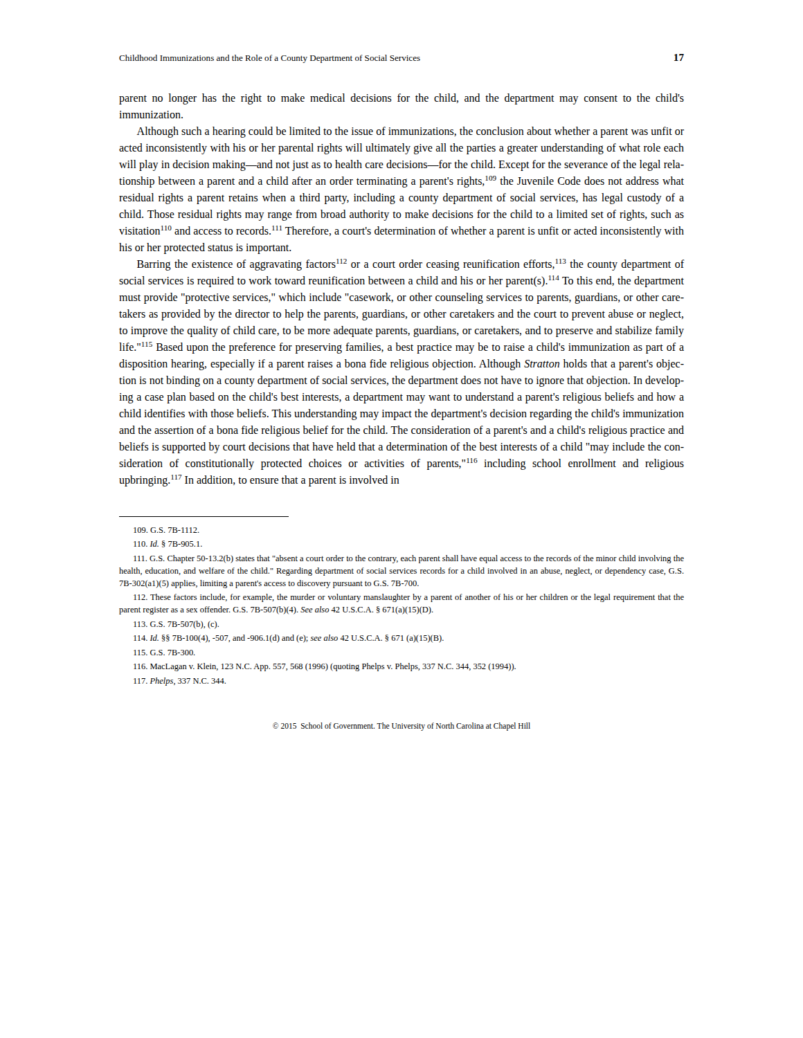Childhood Immunizations and the Role of a County Department of Social Services 17
parent no longer has the right to make medical decisions for the child, and the department may consent to the child's immunization.
Although such a hearing could be limited to the issue of immunizations, the conclusion about whether a parent was unfit or acted inconsistently with his or her parental rights will ultimately give all the parties a greater understanding of what role each will play in decision making—and not just as to health care decisions—for the child. Except for the severance of the legal relationship between a parent and a child after an order terminating a parent's rights,109 the Juvenile Code does not address what residual rights a parent retains when a third party, including a county department of social services, has legal custody of a child. Those residual rights may range from broad authority to make decisions for the child to a limited set of rights, such as visitation110 and access to records.111 Therefore, a court's determination of whether a parent is unfit or acted inconsistently with his or her protected status is important.
Barring the existence of aggravating factors112 or a court order ceasing reunification efforts,113 the county department of social services is required to work toward reunification between a child and his or her parent(s).114 To this end, the department must provide "protective services," which include "casework, or other counseling services to parents, guardians, or other caretakers as provided by the director to help the parents, guardians, or other caretakers and the court to prevent abuse or neglect, to improve the quality of child care, to be more adequate parents, guardians, or caretakers, and to preserve and stabilize family life."115 Based upon the preference for preserving families, a best practice may be to raise a child's immunization as part of a disposition hearing, especially if a parent raises a bona fide religious objection. Although Stratton holds that a parent's objection is not binding on a county department of social services, the department does not have to ignore that objection. In developing a case plan based on the child's best interests, a department may want to understand a parent's religious beliefs and how a child identifies with those beliefs. This understanding may impact the department's decision regarding the child's immunization and the assertion of a bona fide religious belief for the child. The consideration of a parent's and a child's religious practice and beliefs is supported by court decisions that have held that a determination of the best interests of a child "may include the consideration of constitutionally protected choices or activities of parents,"116 including school enrollment and religious upbringing.117 In addition, to ensure that a parent is involved in
109. G.S. 7B-1112.
110. Id. § 7B-905.1.
111. G.S. Chapter 50-13.2(b) states that "absent a court order to the contrary, each parent shall have equal access to the records of the minor child involving the health, education, and welfare of the child." Regarding department of social services records for a child involved in an abuse, neglect, or dependency case, G.S. 7B-302(a1)(5) applies, limiting a parent's access to discovery pursuant to G.S. 7B-700.
112. These factors include, for example, the murder or voluntary manslaughter by a parent of another of his or her children or the legal requirement that the parent register as a sex offender. G.S. 7B-507(b)(4). See also 42 U.S.C.A. § 671(a)(15)(D).
113. G.S. 7B-507(b), (c).
114. Id. §§ 7B-100(4), -507, and -906.1(d) and (e); see also 42 U.S.C.A. § 671 (a)(15)(B).
115. G.S. 7B-300.
116. MacLagan v. Klein, 123 N.C. App. 557, 568 (1996) (quoting Phelps v. Phelps, 337 N.C. 344, 352 (1994)).
117. Phelps, 337 N.C. 344.
© 2015 School of Government. The University of North Carolina at Chapel Hill